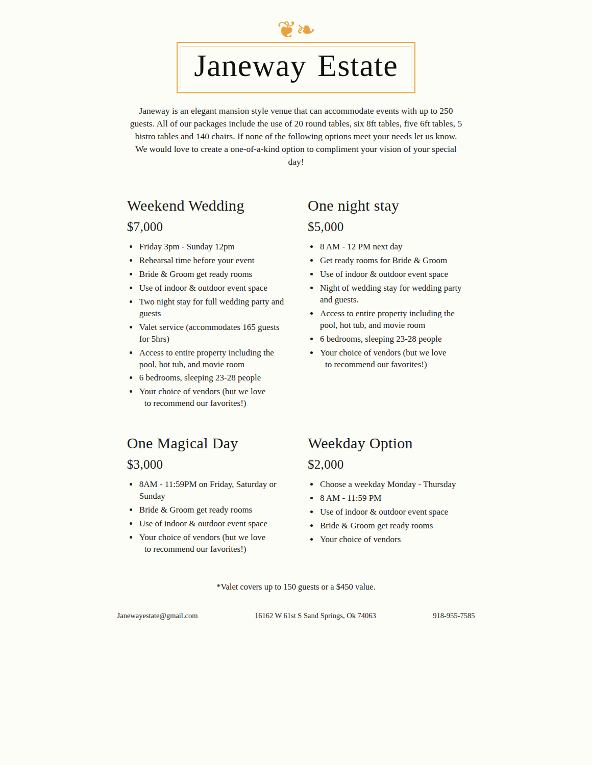❦❧
Janeway Estate
Janeway is an elegant mansion style venue that can accommodate events with up to 250 guests. All of our packages include the use of 20 round tables, six 8ft tables, five 6ft tables, 5 bistro tables and 140 chairs. If none of the following options meet your needs let us know. We would love to create a one-of-a-kind option to compliment your vision of your special day!
Weekend Wedding
$7,000
Friday 3pm - Sunday 12pm
Rehearsal time before your event
Bride & Groom get ready rooms
Use of indoor & outdoor event space
Two night stay for full wedding party and guests
Valet service (accommodates 165 guests for 5hrs)
Access to entire property including the pool, hot tub, and movie room
6 bedrooms, sleeping 23-28 people
Your choice of vendors (but we loveto recommend our favorites!)
One night stay
$5,000
8 AM - 12 PM next day
Get ready rooms for Bride & Groom
Use of indoor & outdoor event space
Night of wedding stay for wedding party and guests.
Access to entire property including the pool, hot tub, and movie room
6 bedrooms, sleeping 23-28 people
Your choice of vendors (but we loveto recommend our favorites!)
One Magical Day
$3,000
8AM - 11:59PM on Friday, Saturday or Sunday
Bride & Groom get ready rooms
Use of indoor & outdoor event space
Your choice of vendors (but we loveto recommend our favorites!)
Weekday Option
$2,000
Choose a weekday Monday - Thursday
8 AM - 11:59 PM
Use of indoor & outdoor event space
Bride & Groom get ready rooms
Your choice of vendors
*Valet covers up to 150 guests or a $450 value.
Janewayestate@gmail.com 16162 W 61st S Sand Springs, Ok 74063 918-955-7585